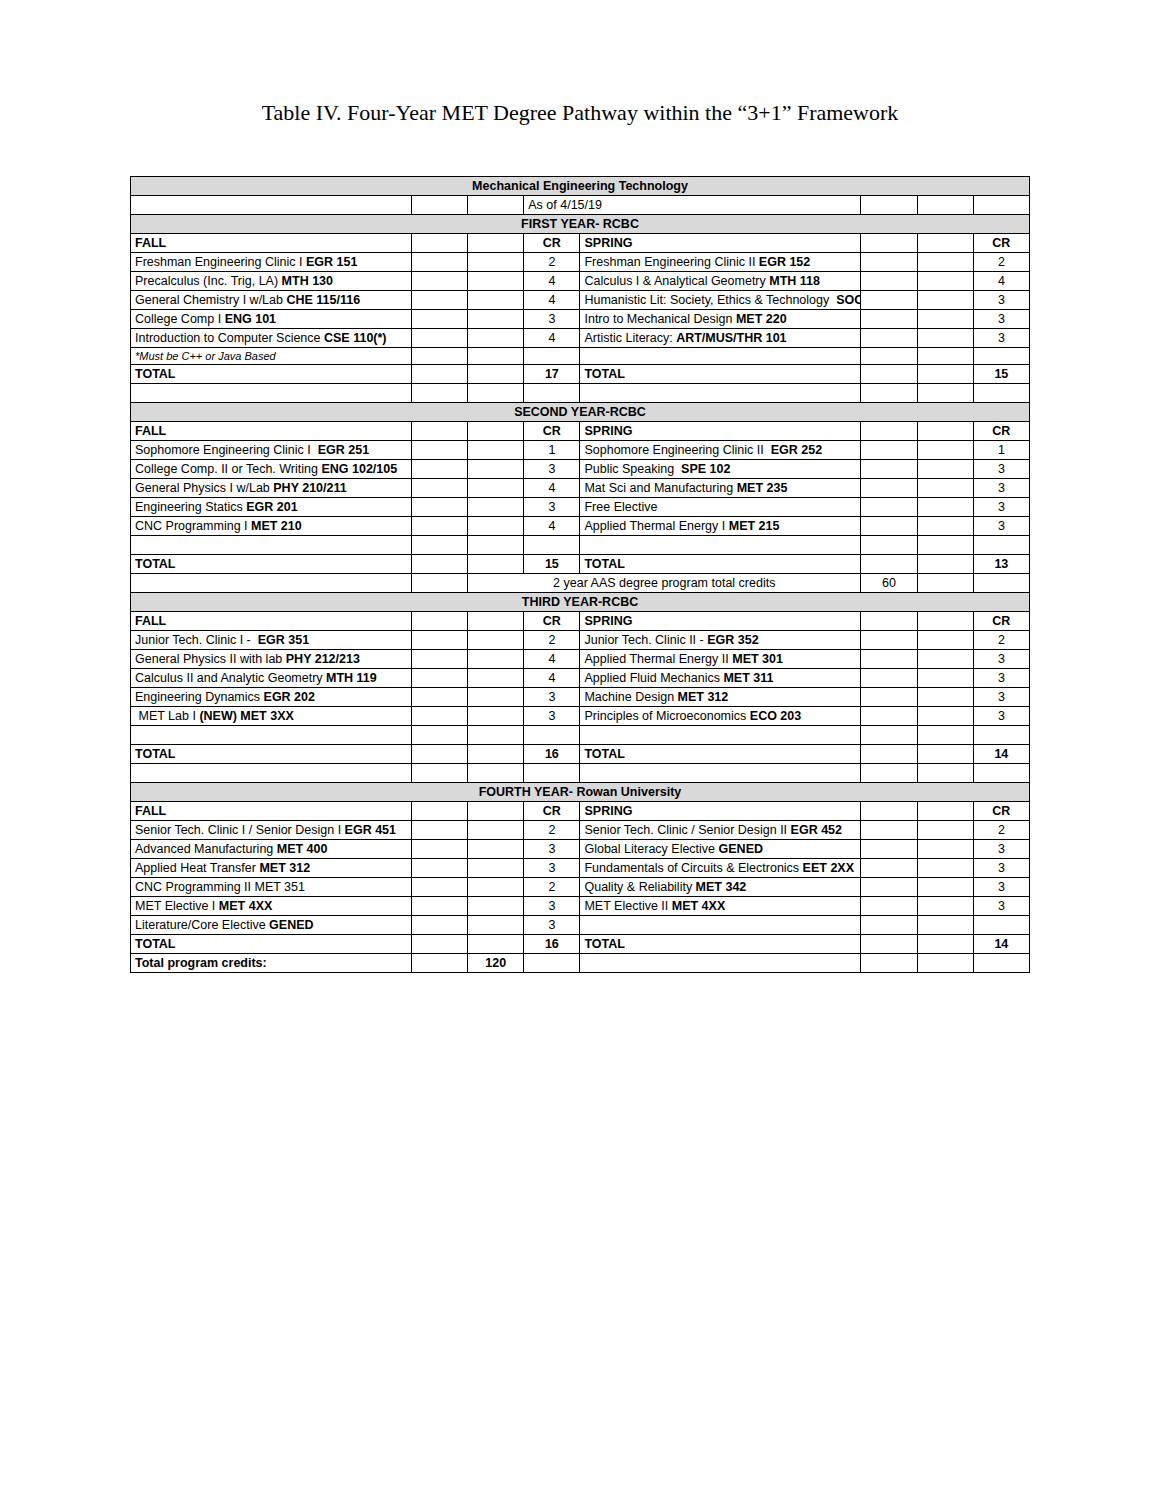Table IV. Four-Year MET Degree Pathway within the “3+1” Framework
| Mechanical Engineering Technology |
| | | | As of 4/15/19 | | | |
| FIRST YEAR- RCBC |
| FALL | | | CR | SPRING | | | CR |
| Freshman Engineering Clinic I EGR 151 | | | 2 | Freshman Engineering Clinic II EGR 152 | | | 2 |
| Precalculus (Inc. Trig, LA) MTH 130 | | | 4 | Calculus I & Analytical Geometry MTH 118 | | | 4 |
| General Chemistry I w/Lab CHE 115/116 | | | 4 | Humanistic Lit: Society, Ethics & Technology SOC 160 | | | 3 |
| College Comp I ENG 101 | | | 3 | Intro to Mechanical Design MET 220 | | | 3 |
| Introduction to Computer Science CSE 110(*) | | | 4 | Artistic Literacy: ART/MUS/THR 101 | | | 3 |
| *Must be C++ or Java Based | | | | | | | |
| TOTAL | | | 17 | TOTAL | | | 15 |
| SECOND YEAR-RCBC |
| FALL | | | CR | SPRING | | | CR |
| Sophomore Engineering Clinic I EGR 251 | | | 1 | Sophomore Engineering Clinic II EGR 252 | | | 1 |
| College Comp. II or Tech. Writing ENG 102/105 | | | 3 | Public Speaking SPE 102 | | | 3 |
| General Physics I w/Lab PHY 210/211 | | | 4 | Mat Sci and Manufacturing MET 235 | | | 3 |
| Engineering Statics EGR 201 | | | 3 | Free Elective | | | 3 |
| CNC Programming I MET 210 | | | 4 | Applied Thermal Energy I MET 215 | | | 3 |
| TOTAL | | | 15 | TOTAL | | | 13 |
| | | 2 year AAS degree program total credits | 60 | | |
| THIRD YEAR-RCBC |
| FALL | | | CR | SPRING | | | CR |
| Junior Tech. Clinic I - EGR 351 | | | 2 | Junior Tech. Clinic II - EGR 352 | | | 2 |
| General Physics II with lab PHY 212/213 | | | 4 | Applied Thermal Energy II MET 301 | | | 3 |
| Calculus II and Analytic Geometry MTH 119 | | | 4 | Applied Fluid Mechanics MET 311 | | | 3 |
| Engineering Dynamics EGR 202 | | | 3 | Machine Design MET 312 | | | 3 |
| MET Lab I (NEW) MET 3XX | | | 3 | Principles of Microeconomics ECO 203 | | | 3 |
| TOTAL | | | 16 | TOTAL | | | 14 |
| FOURTH YEAR- Rowan University |
| FALL | | | CR | SPRING | | | CR |
| Senior Tech. Clinic I / Senior Design I EGR 451 | | | 2 | Senior Tech. Clinic / Senior Design II EGR 452 | | | 2 |
| Advanced Manufacturing MET 400 | | | 3 | Global Literacy Elective GENED | | | 3 |
| Applied Heat Transfer MET 312 | | | 3 | Fundamentals of Circuits & Electronics EET 2XX | | | 3 |
| CNC Programming II MET 351 | | | 2 | Quality & Reliability MET 342 | | | 3 |
| MET Elective I MET 4XX | | | 3 | MET Elective II MET 4XX | | | 3 |
| Literature/Core Elective GENED | | | 3 | | | | |
| TOTAL | | | 16 | TOTAL | | | 14 |
| Total program credits: | | 120 | | | | | |